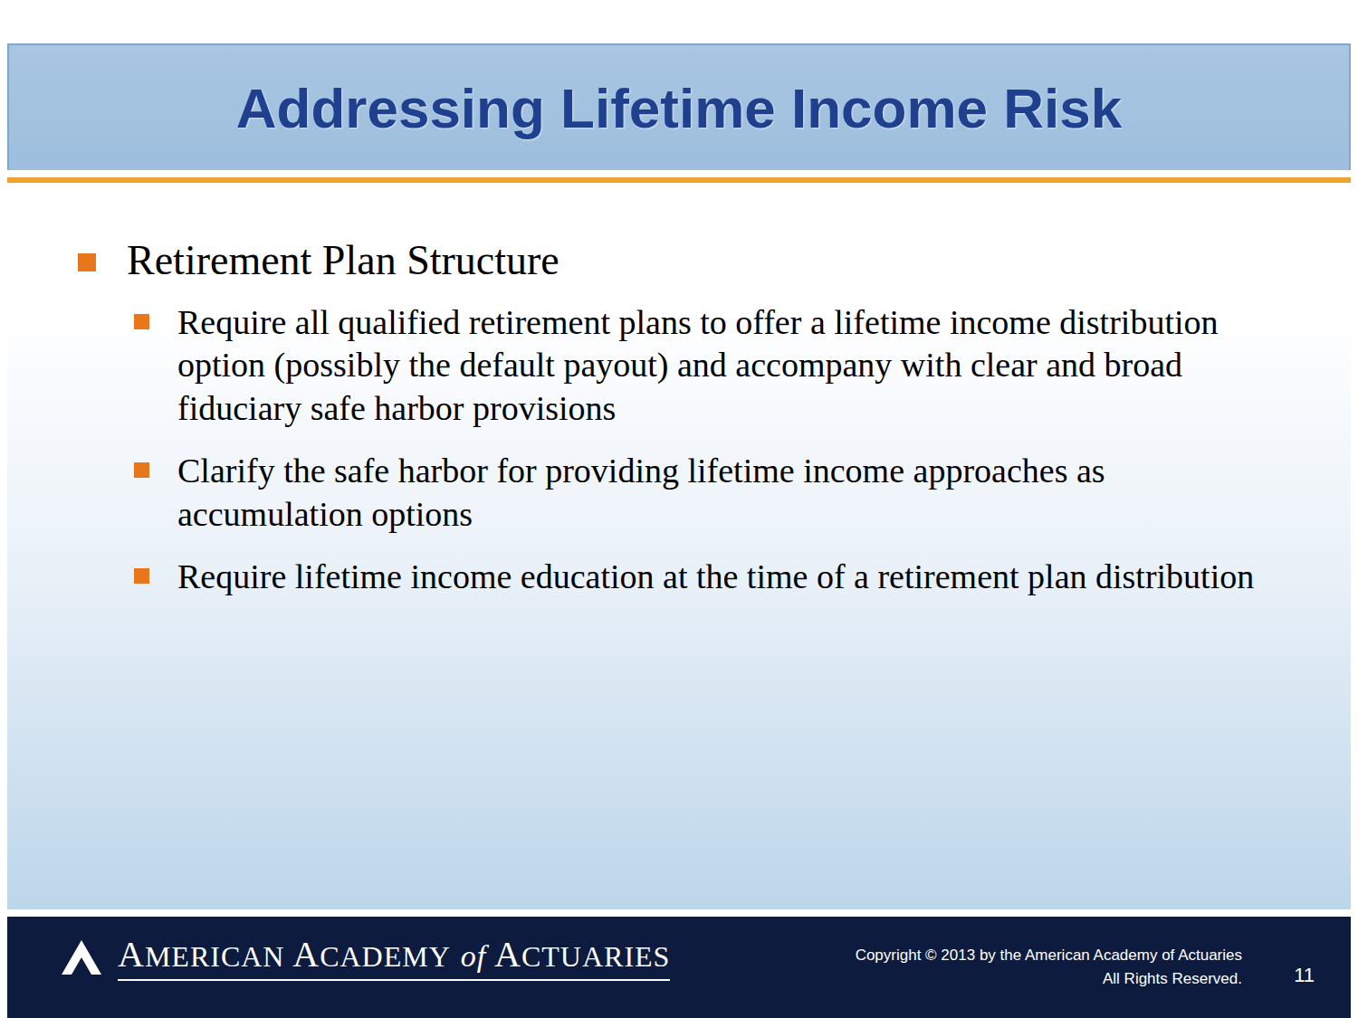Addressing Lifetime Income Risk
Retirement Plan Structure
Require all qualified retirement plans to offer a lifetime income distribution option (possibly the default payout) and accompany with clear and broad fiduciary safe harbor provisions
Clarify the safe harbor for providing lifetime income approaches as accumulation options
Require lifetime income education at the time of a retirement plan distribution
AMERICAN ACADEMY of ACTUARIES
Copyright © 2013 by the American Academy of Actuaries
All Rights Reserved.
11